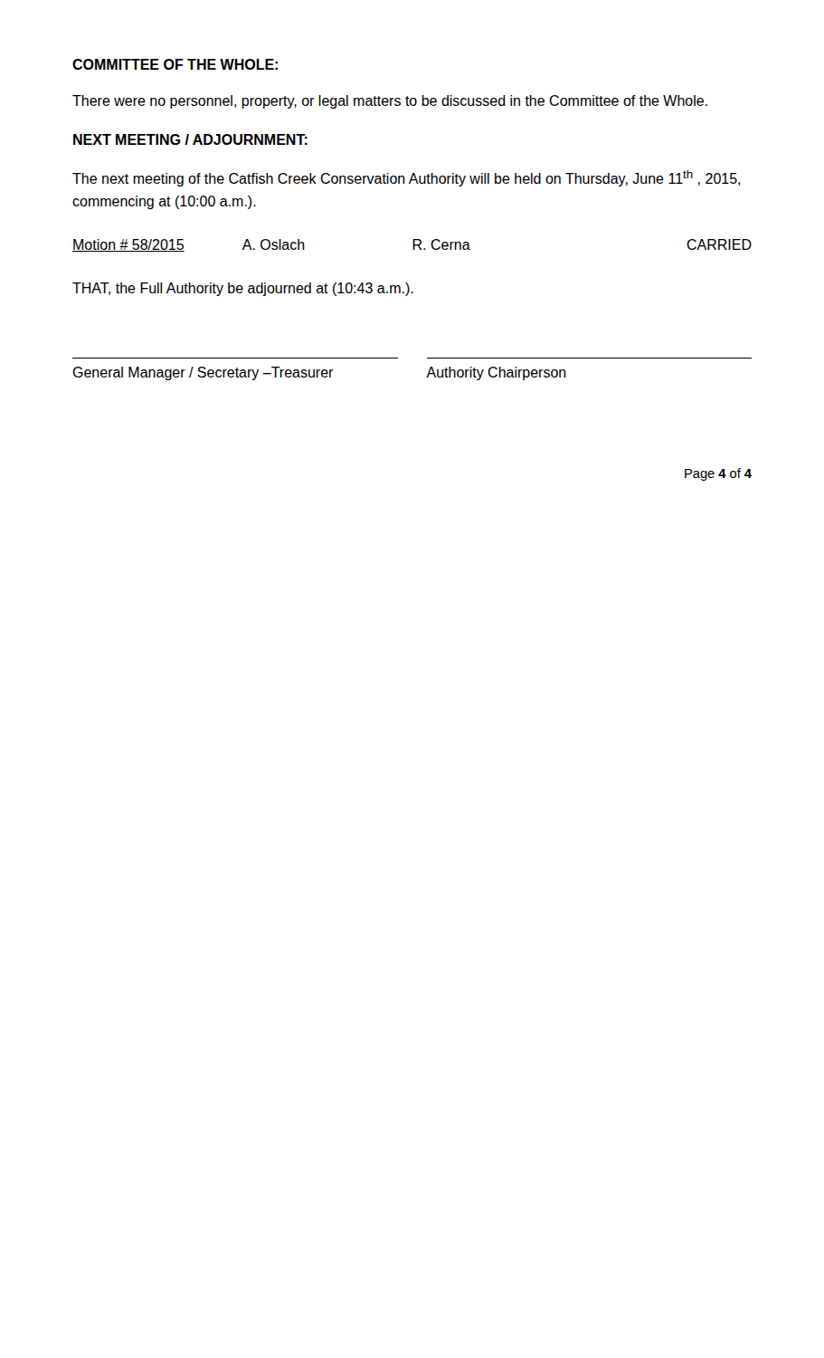Committee of the Whole:
There were no personnel, property, or legal matters to be discussed in the Committee of the Whole.
Next Meeting / Adjournment:
The next meeting of the Catfish Creek Conservation Authority will be held on Thursday, June 11th , 2015, commencing at (10:00 a.m.).
Motion # 58/2015
A. Oslach
R. Cerna
CARRIED
THAT, the Full Authority be adjourned at (10:43 a.m.).
General Manager / Secretary –Treasurer
Authority Chairperson
Page 4 of 4